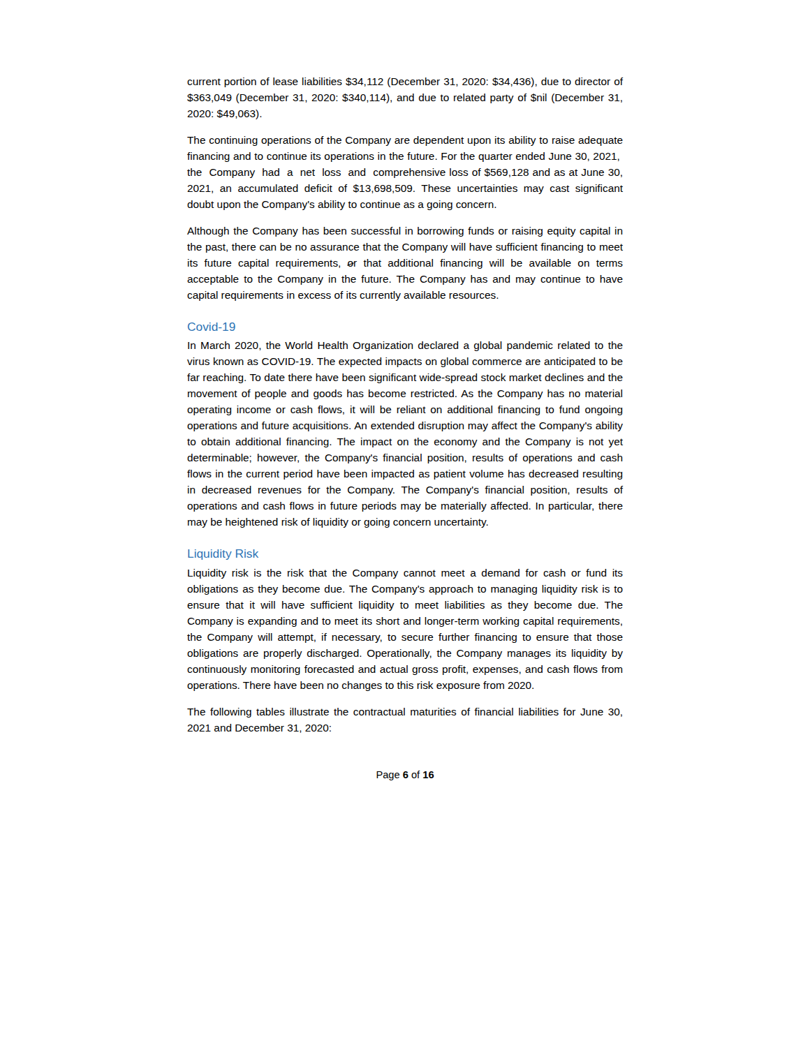current portion of lease liabilities $34,112 (December 31, 2020: $34,436), due to director of $363,049 (December 31, 2020: $340,114), and due to related party of $nil (December 31, 2020: $49,063).
The continuing operations of the Company are dependent upon its ability to raise adequate financing and to continue its operations in the future. For the quarter ended June 30, 2021, the Company had a net loss and comprehensive loss of $569,128 and as at June 30, 2021, an accumulated deficit of $13,698,509. These uncertainties may cast significant doubt upon the Company's ability to continue as a going concern.
Although the Company has been successful in borrowing funds or raising equity capital in the past, there can be no assurance that the Company will have sufficient financing to meet its future capital requirements, or that additional financing will be available on terms acceptable to the Company in the future. The Company has and may continue to have capital requirements in excess of its currently available resources.
Covid-19
In March 2020, the World Health Organization declared a global pandemic related to the virus known as COVID-19. The expected impacts on global commerce are anticipated to be far reaching. To date there have been significant wide-spread stock market declines and the movement of people and goods has become restricted. As the Company has no material operating income or cash flows, it will be reliant on additional financing to fund ongoing operations and future acquisitions. An extended disruption may affect the Company's ability to obtain additional financing. The impact on the economy and the Company is not yet determinable; however, the Company's financial position, results of operations and cash flows in the current period have been impacted as patient volume has decreased resulting in decreased revenues for the Company. The Company's financial position, results of operations and cash flows in future periods may be materially affected. In particular, there may be heightened risk of liquidity or going concern uncertainty.
Liquidity Risk
Liquidity risk is the risk that the Company cannot meet a demand for cash or fund its obligations as they become due. The Company's approach to managing liquidity risk is to ensure that it will have sufficient liquidity to meet liabilities as they become due. The Company is expanding and to meet its short and longer-term working capital requirements, the Company will attempt, if necessary, to secure further financing to ensure that those obligations are properly discharged. Operationally, the Company manages its liquidity by continuously monitoring forecasted and actual gross profit, expenses, and cash flows from operations. There have been no changes to this risk exposure from 2020.
The following tables illustrate the contractual maturities of financial liabilities for June 30, 2021 and December 31, 2020:
Page 6 of 16